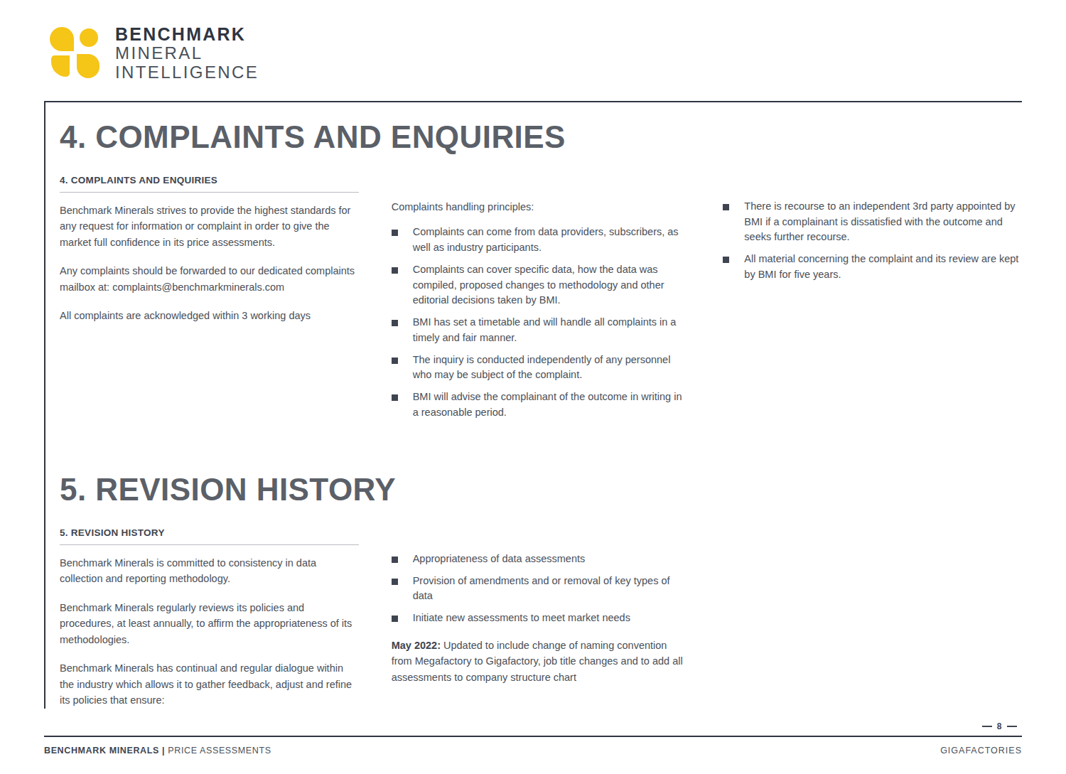BENCHMARK
MINERAL
INTELLIGENCE
4. COMPLAINTS AND ENQUIRIES
4. COMPLAINTS AND ENQUIRIES
Benchmark Minerals strives to provide the highest standards for any request for information or complaint in order to give the market full confidence in its price assessments.
Any complaints should be forwarded to our dedicated complaints mailbox at: complaints@benchmarkminerals.com
All complaints are acknowledged within 3 working days
Complaints handling principles:
Complaints can come from data providers, subscribers, as well as industry participants.
Complaints can cover specific data, how the data was compiled, proposed changes to methodology and other editorial decisions taken by BMI.
BMI has set a timetable and will handle all complaints in a timely and fair manner.
The inquiry is conducted independently of any personnel who may be subject of the complaint.
BMI will advise the complainant of the outcome in writing in a reasonable period.
There is recourse to an independent 3rd party appointed by BMI if a complainant is dissatisfied with the outcome and seeks further recourse.
All material concerning the complaint and its review are kept by BMI for five years.
5. REVISION HISTORY
5. REVISION HISTORY
Benchmark Minerals is committed to consistency in data collection and reporting methodology.
Benchmark Minerals regularly reviews its policies and procedures, at least annually, to affirm the appropriateness of its methodologies.
Benchmark Minerals has continual and regular dialogue within the industry which allows it to gather feedback, adjust and refine its policies that ensure:
Appropriateness of data assessments
Provision of amendments and or removal of key types of data
Initiate new assessments to meet market needs
May 2022: Updated to include change of naming convention from Megafactory to Gigafactory, job title changes and to add all assessments to company structure chart
8
BENCHMARK MINERALS | PRICE ASSESSMENTS
GIGAFACTORIES